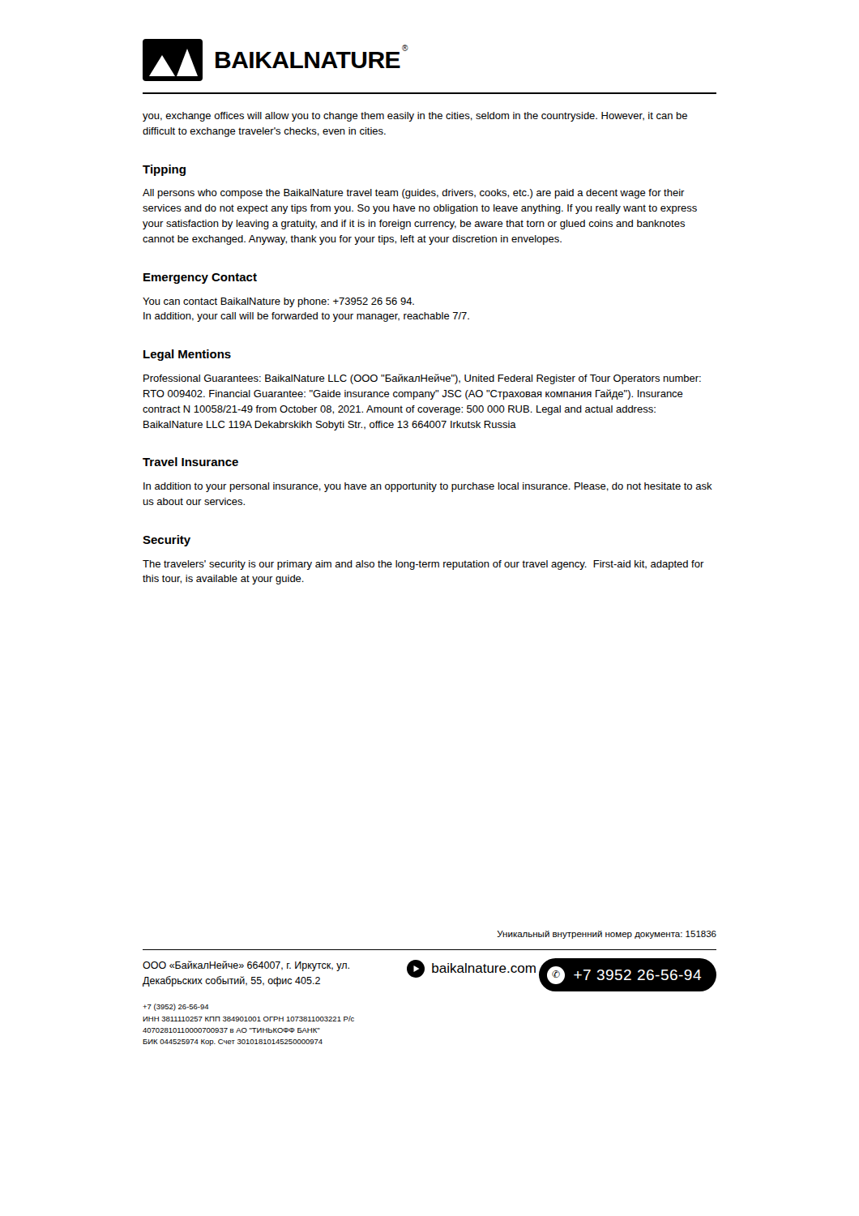BAIKALNATURE®
you, exchange offices will allow you to change them easily in the cities, seldom in the countryside. However, it can be difficult to exchange traveler's checks, even in cities.
Tipping
All persons who compose the BaikalNature travel team (guides, drivers, cooks, etc.) are paid a decent wage for their services and do not expect any tips from you. So you have no obligation to leave anything. If you really want to express your satisfaction by leaving a gratuity, and if it is in foreign currency, be aware that torn or glued coins and banknotes cannot be exchanged. Anyway, thank you for your tips, left at your discretion in envelopes.
Emergency Contact
You can contact BaikalNature by phone: +73952 26 56 94.
In addition, your call will be forwarded to your manager, reachable 7/7.
Legal Mentions
Professional Guarantees: BaikalNature LLC (ООО "БайкалНейче"), United Federal Register of Tour Operators number: RTO 009402. Financial Guarantee: "Gaide insurance company" JSC (АО "Страховая компания Гайде"). Insurance contract N 10058/21-49 from October 08, 2021. Amount of coverage: 500 000 RUB. Legal and actual address: BaikalNature LLC 119A Dekabrskikh Sobyti Str., office 13 664007 Irkutsk Russia
Travel Insurance
In addition to your personal insurance, you have an opportunity to purchase local insurance. Please, do not hesitate to ask us about our services.
Security
The travelers' security is our primary aim and also the long-term reputation of our travel agency. First-aid kit, adapted for this tour, is available at your guide.
Уникальный внутренний номер документа: 151836
ООО «БайкалНейче» 664007, г. Иркутск, ул. Декабрьских событий, 55, офис 405.2
+7 (3952) 26-56-94
ИНН 3811110257 КПП 384901001 ОГРН 1073811003221 Р/с 40702810110000700937 в АО "ТИНЬКОФФ БАНК"
БИК 044525974 Кор. Счет 30101810145250000974
baikalnature.com
✆+7 3952 26-56-94